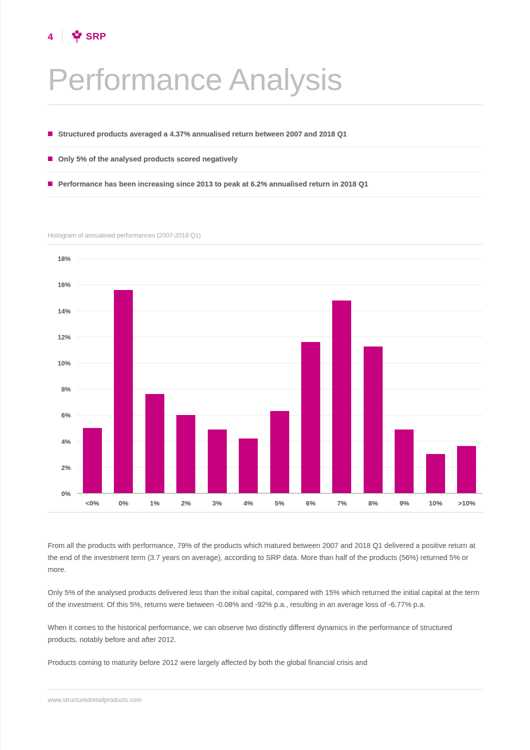4 SRP
Performance Analysis
Structured products averaged a 4.37% annualised return between 2007 and 2018 Q1
Only 5% of the analysed products scored negatively
Performance has been increasing since 2013 to peak at 6.2% annualised return in 2018 Q1
Histogram of annualised performances (2007-2018 Q1)
18%
16%
14%
12%
10%
8%
6%
4%
2%
0%
<0%
0%
1%
2%
3%
4%
5%
6%
7%
8%
9%
10%
>10%
From all the products with performance, 79% of the products which matured between 2007 and 2018 Q1 delivered a positive return at the end of the investment term (3.7 years on average), according to SRP data. More than half of the products (56%) returned 5% or more.
Only 5% of the analysed products delivered less than the initial capital, compared with 15% which returned the initial capital at the term of the investment. Of this 5%, returns were between -0.08% and -92% p.a., resulting in an average loss of -6.77% p.a.
When it comes to the historical performance, we can observe two distinctly different dynamics in the performance of structured products, notably before and after 2012.
Products coming to maturity before 2012 were largely affected by both the global financial crisis and
www.structuredretailproducts.com